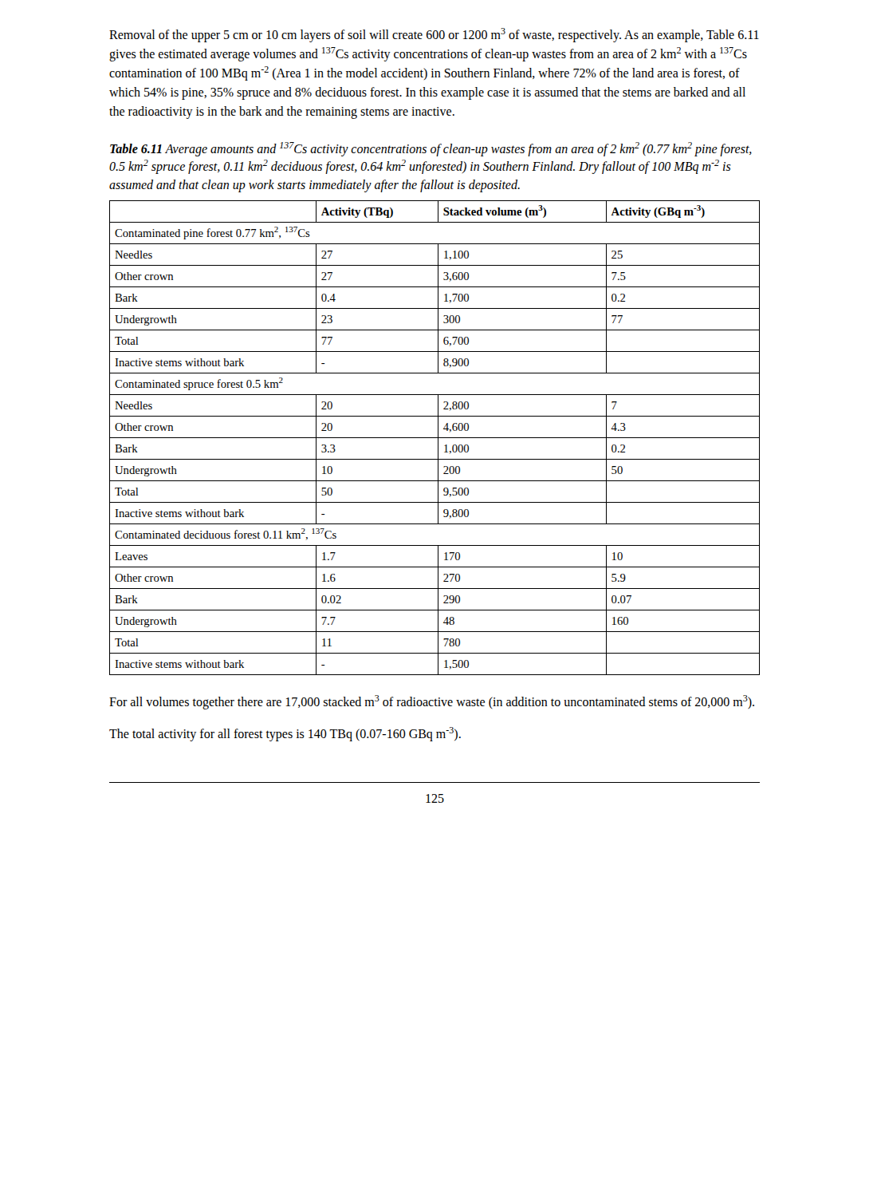Removal of the upper 5 cm or 10 cm layers of soil will create 600 or 1200 m3 of waste, respectively. As an example, Table 6.11 gives the estimated average volumes and 137Cs activity concentrations of clean-up wastes from an area of 2 km2 with a 137Cs contamination of 100 MBq m-2 (Area 1 in the model accident) in Southern Finland, where 72% of the land area is forest, of which 54% is pine, 35% spruce and 8% deciduous forest. In this example case it is assumed that the stems are barked and all the radioactivity is in the bark and the remaining stems are inactive.
Table 6.11 Average amounts and 137Cs activity concentrations of clean-up wastes from an area of 2 km2 (0.77 km2 pine forest, 0.5 km2 spruce forest, 0.11 km2 deciduous forest, 0.64 km2 unforested) in Southern Finland. Dry fallout of 100 MBq m-2 is assumed and that clean up work starts immediately after the fallout is deposited.
| | Activity (TBq) | Stacked volume (m 3 ) | Activity (GBq m -3 ) |
| --- | --- | --- | --- |
| Contaminated pine forest 0.77 km 2 , 137 Cs |
| Needles | 27 | 1,100 | 25 |
| Other crown | 27 | 3,600 | 7.5 |
| Bark | 0.4 | 1,700 | 0.2 |
| Undergrowth | 23 | 300 | 77 |
| Total | 77 | 6,700 | |
| Inactive stems without bark | - | 8,900 | |
| Contaminated spruce forest 0.5 km 2 |
| Needles | 20 | 2,800 | 7 |
| Other crown | 20 | 4,600 | 4.3 |
| Bark | 3.3 | 1,000 | 0.2 |
| Undergrowth | 10 | 200 | 50 |
| Total | 50 | 9,500 | |
| Inactive stems without bark | - | 9,800 | |
| Contaminated deciduous forest 0.11 km 2 , 137 Cs |
| Leaves | 1.7 | 170 | 10 |
| Other crown | 1.6 | 270 | 5.9 |
| Bark | 0.02 | 290 | 0.07 |
| Undergrowth | 7.7 | 48 | 160 |
| Total | 11 | 780 | |
| Inactive stems without bark | - | 1,500 | |
For all volumes together there are 17,000 stacked m3 of radioactive waste (in addition to uncontaminated stems of 20,000 m3).
The total activity for all forest types is 140 TBq (0.07-160 GBq m-3).
125